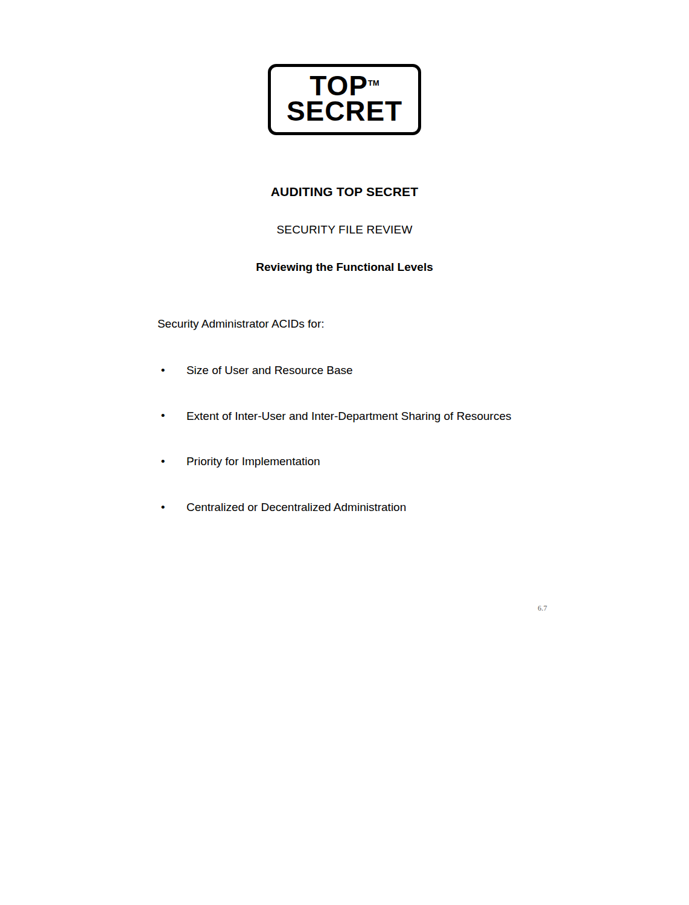TOPTM
SECRET
AUDITING TOP SECRET
SECURITY FILE REVIEW
Reviewing the Functional Levels
Security Administrator ACIDs for:
Size of User and Resource Base
Extent of Inter-User and Inter-Department Sharing of Resources
Priority for Implementation
Centralized or Decentralized Administration
6.7